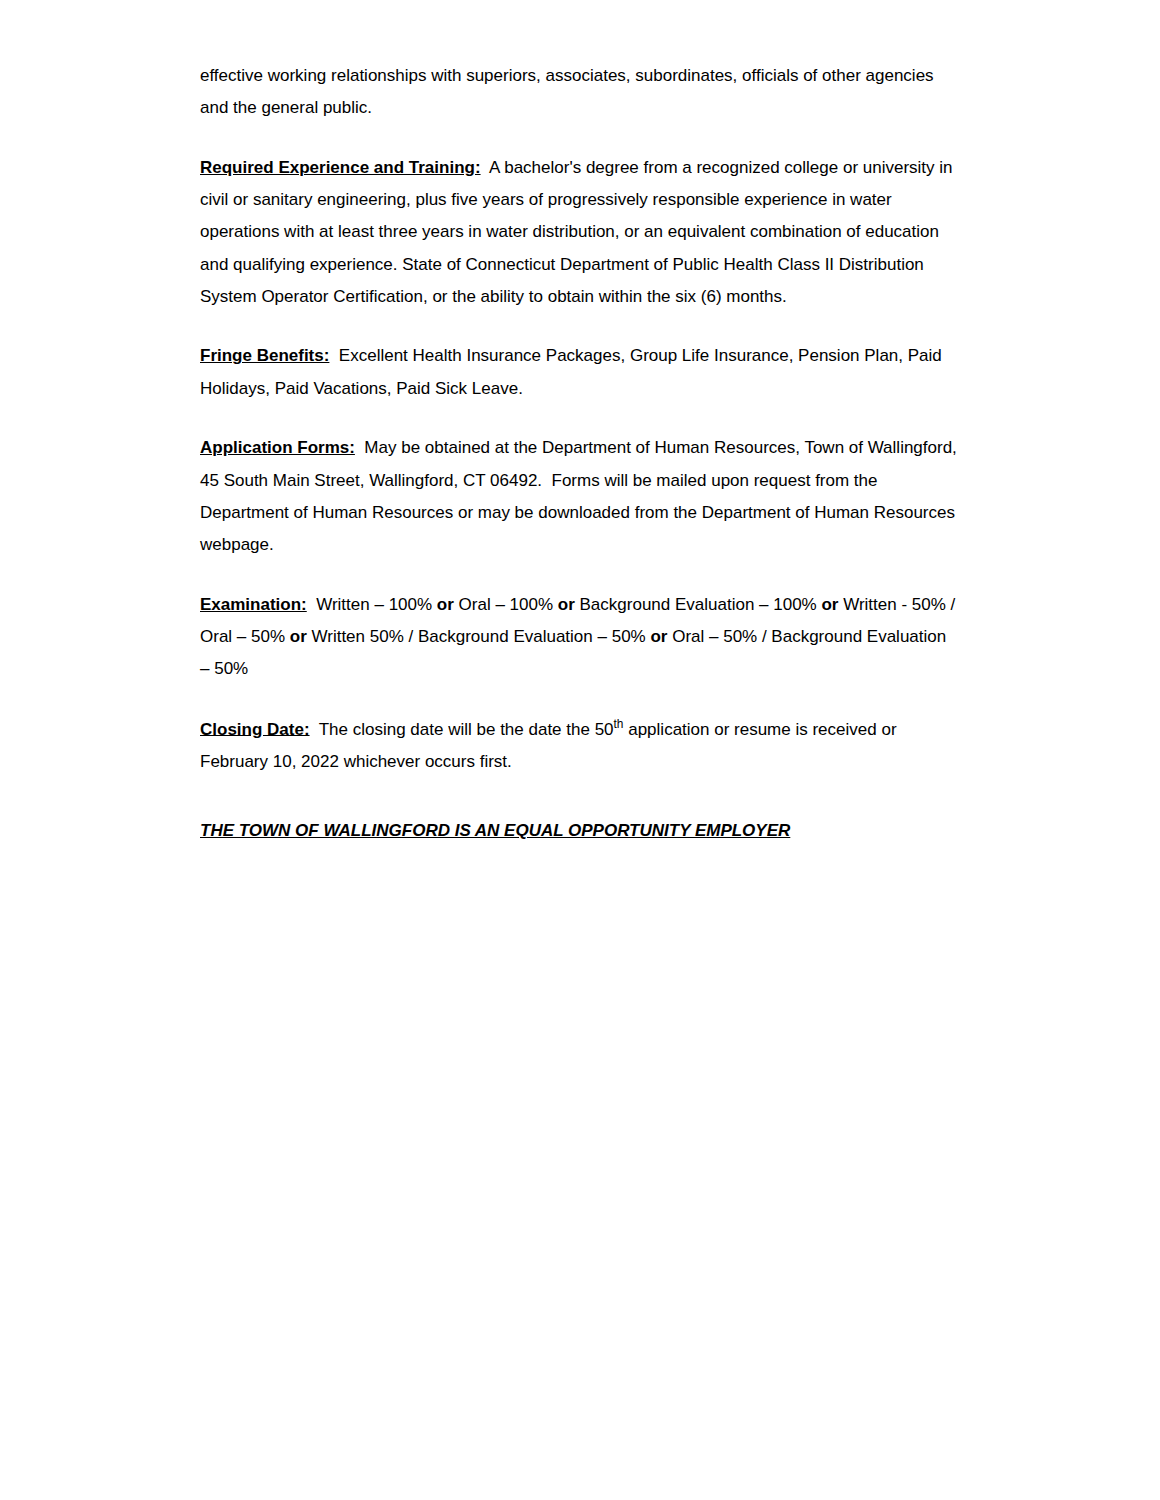effective working relationships with superiors, associates, subordinates, officials of other agencies and the general public.
Required Experience and Training: A bachelor's degree from a recognized college or university in civil or sanitary engineering, plus five years of progressively responsible experience in water operations with at least three years in water distribution, or an equivalent combination of education and qualifying experience. State of Connecticut Department of Public Health Class II Distribution System Operator Certification, or the ability to obtain within the six (6) months.
Fringe Benefits: Excellent Health Insurance Packages, Group Life Insurance, Pension Plan, Paid Holidays, Paid Vacations, Paid Sick Leave.
Application Forms: May be obtained at the Department of Human Resources, Town of Wallingford, 45 South Main Street, Wallingford, CT 06492. Forms will be mailed upon request from the Department of Human Resources or may be downloaded from the Department of Human Resources webpage.
Examination: Written – 100% or Oral – 100% or Background Evaluation – 100% or Written - 50% / Oral – 50% or Written 50% / Background Evaluation – 50% or Oral – 50% / Background Evaluation – 50%
Closing Date: The closing date will be the date the 50th application or resume is received or February 10, 2022 whichever occurs first.
THE TOWN OF WALLINGFORD IS AN EQUAL OPPORTUNITY EMPLOYER